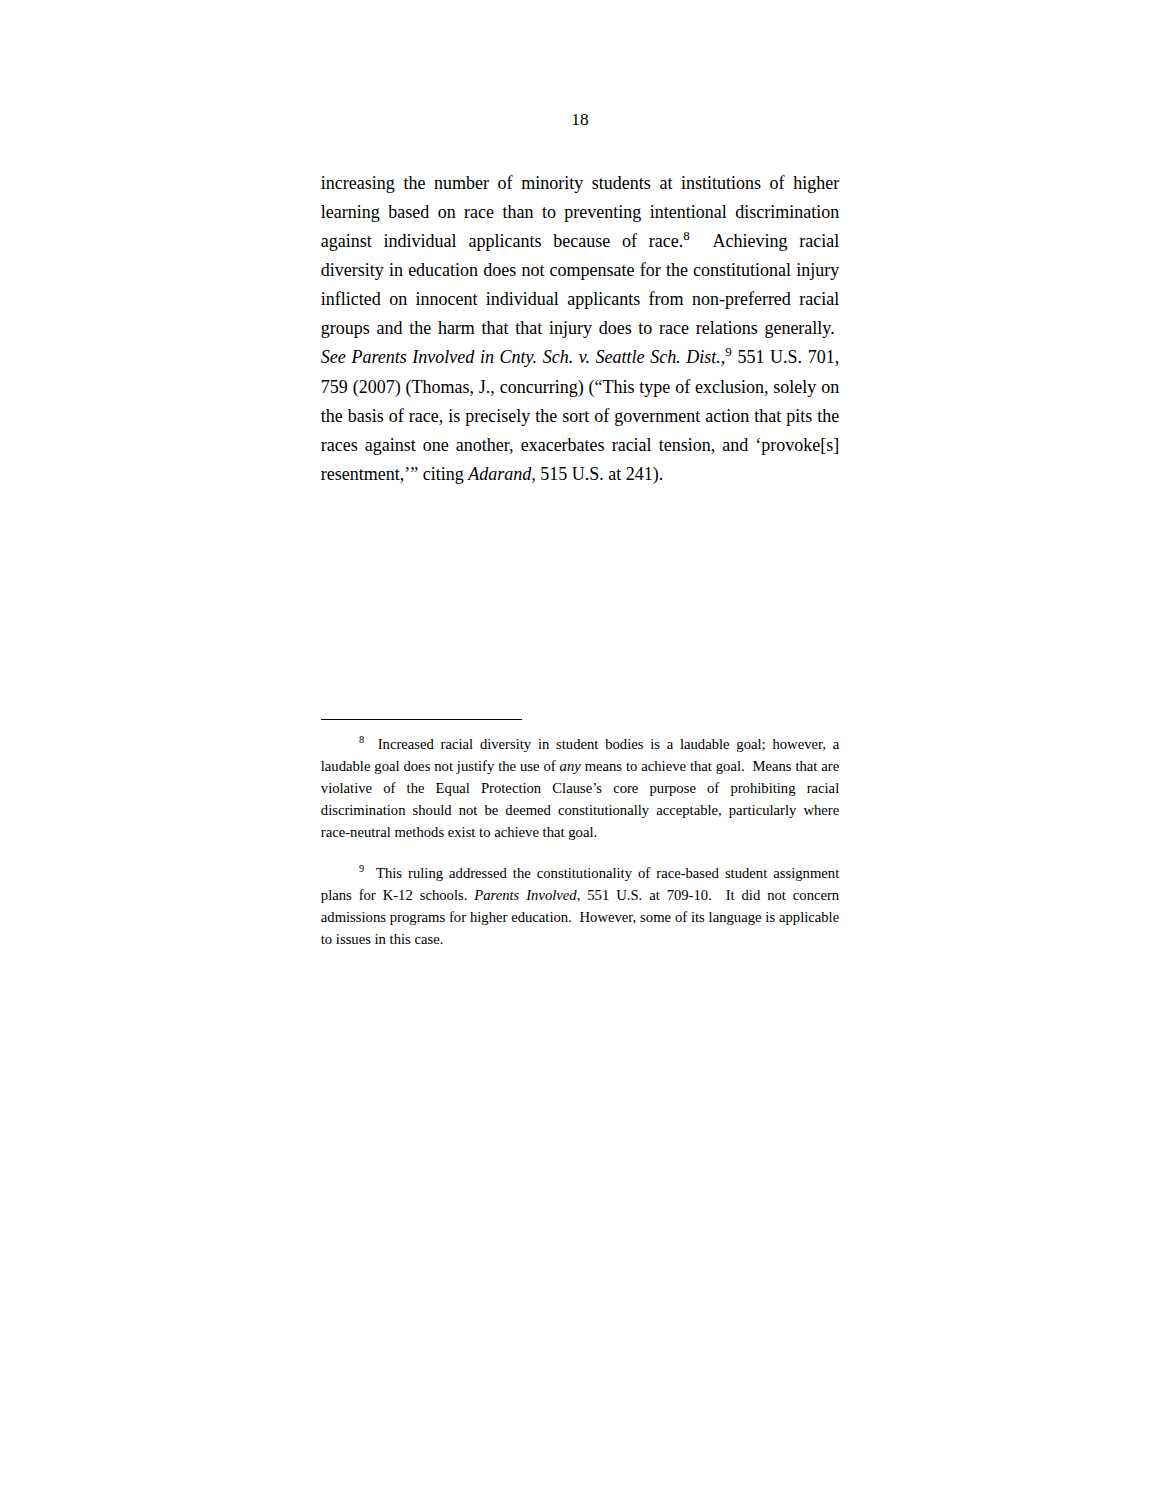18
increasing the number of minority students at institutions of higher learning based on race than to preventing intentional discrimination against individual applicants because of race.8 Achieving racial diversity in education does not compensate for the constitutional injury inflicted on innocent individual applicants from non-preferred racial groups and the harm that that injury does to race relations generally. See Parents Involved in Cnty. Sch. v. Seattle Sch. Dist.,9 551 U.S. 701, 759 (2007) (Thomas, J., concurring) (“This type of exclusion, solely on the basis of race, is precisely the sort of government action that pits the races against one another, exacerbates racial tension, and ‘provoke[s] resentment,’” citing Adarand, 515 U.S. at 241).
8 Increased racial diversity in student bodies is a laudable goal; however, a laudable goal does not justify the use of any means to achieve that goal. Means that are violative of the Equal Protection Clause’s core purpose of prohibiting racial discrimination should not be deemed constitutionally acceptable, particularly where race-neutral methods exist to achieve that goal.
9 This ruling addressed the constitutionality of race-based student assignment plans for K-12 schools. Parents Involved, 551 U.S. at 709-10. It did not concern admissions programs for higher education. However, some of its language is applicable to issues in this case.